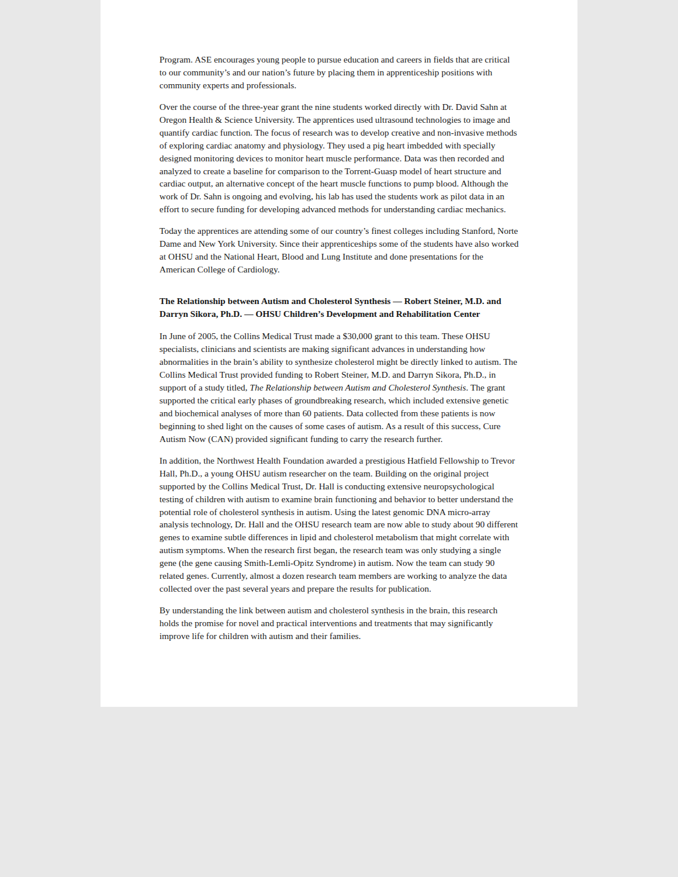Program. ASE encourages young people to pursue education and careers in fields that are critical to our community’s and our nation’s future by placing them in apprenticeship positions with community experts and professionals.
Over the course of the three-year grant the nine students worked directly with Dr. David Sahn at Oregon Health & Science University. The apprentices used ultrasound technologies to image and quantify cardiac function. The focus of research was to develop creative and non-invasive methods of exploring cardiac anatomy and physiology. They used a pig heart imbedded with specially designed monitoring devices to monitor heart muscle performance. Data was then recorded and analyzed to create a baseline for comparison to the Torrent-Guasp model of heart structure and cardiac output, an alternative concept of the heart muscle functions to pump blood. Although the work of Dr. Sahn is ongoing and evolving, his lab has used the students work as pilot data in an effort to secure funding for developing advanced methods for understanding cardiac mechanics.
Today the apprentices are attending some of our country’s finest colleges including Stanford, Norte Dame and New York University. Since their apprenticeships some of the students have also worked at OHSU and the National Heart, Blood and Lung Institute and done presentations for the American College of Cardiology.
The Relationship between Autism and Cholesterol Synthesis — Robert Steiner, M.D. and Darryn Sikora, Ph.D. — OHSU Children’s Development and Rehabilitation Center
In June of 2005, the Collins Medical Trust made a $30,000 grant to this team. These OHSU specialists, clinicians and scientists are making significant advances in understanding how abnormalities in the brain’s ability to synthesize cholesterol might be directly linked to autism. The Collins Medical Trust provided funding to Robert Steiner, M.D. and Darryn Sikora, Ph.D., in support of a study titled, The Relationship between Autism and Cholesterol Synthesis. The grant supported the critical early phases of groundbreaking research, which included extensive genetic and biochemical analyses of more than 60 patients. Data collected from these patients is now beginning to shed light on the causes of some cases of autism. As a result of this success, Cure Autism Now (CAN) provided significant funding to carry the research further.
In addition, the Northwest Health Foundation awarded a prestigious Hatfield Fellowship to Trevor Hall, Ph.D., a young OHSU autism researcher on the team. Building on the original project supported by the Collins Medical Trust, Dr. Hall is conducting extensive neuropsychological testing of children with autism to examine brain functioning and behavior to better understand the potential role of cholesterol synthesis in autism. Using the latest genomic DNA micro-array analysis technology, Dr. Hall and the OHSU research team are now able to study about 90 different genes to examine subtle differences in lipid and cholesterol metabolism that might correlate with autism symptoms. When the research first began, the research team was only studying a single gene (the gene causing Smith-Lemli-Opitz Syndrome) in autism. Now the team can study 90 related genes. Currently, almost a dozen research team members are working to analyze the data collected over the past several years and prepare the results for publication.
By understanding the link between autism and cholesterol synthesis in the brain, this research holds the promise for novel and practical interventions and treatments that may significantly improve life for children with autism and their families.